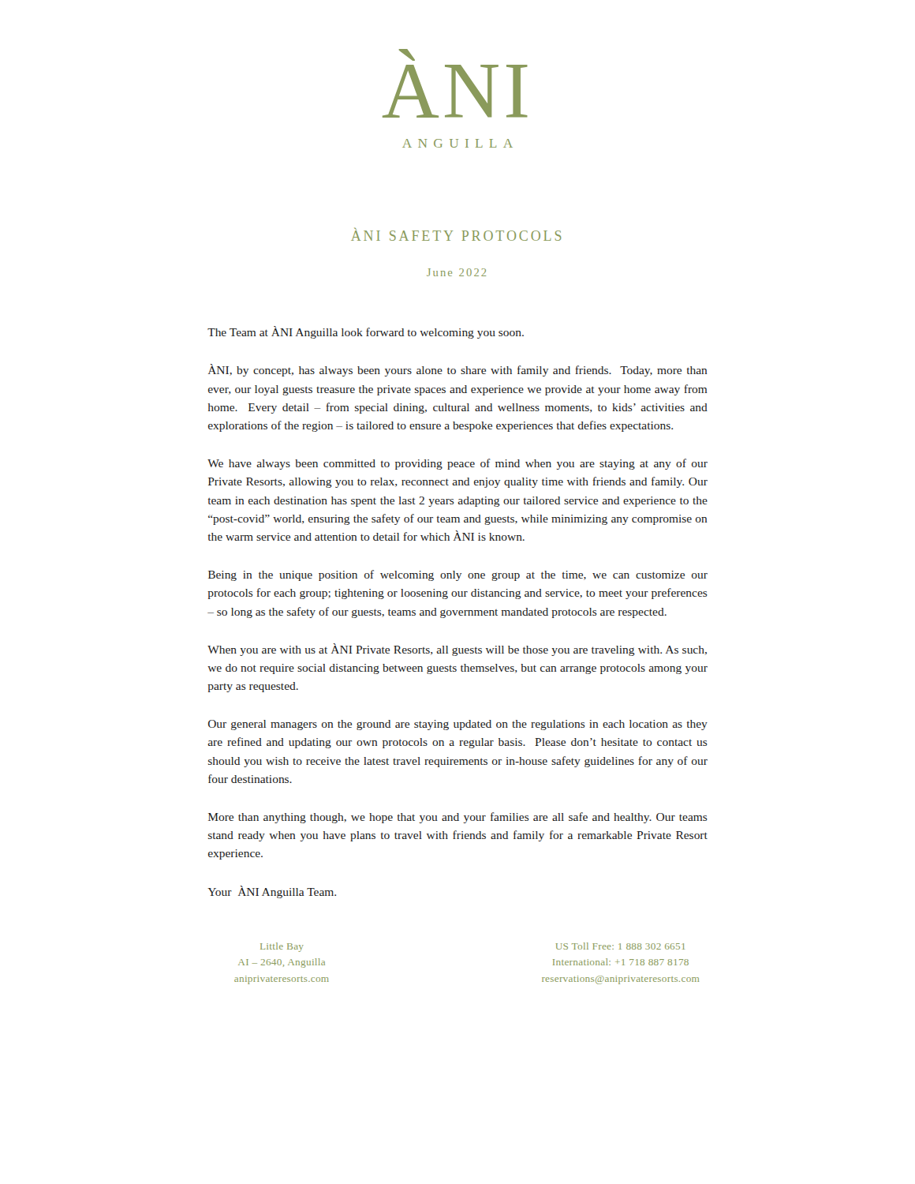ÀNI
ANGUILLA
ÀNI SAFETY PROTOCOLS
June 2022
The Team at ÀNI Anguilla look forward to welcoming you soon.
ÀNI, by concept, has always been yours alone to share with family and friends. Today, more than ever, our loyal guests treasure the private spaces and experience we provide at your home away from home. Every detail – from special dining, cultural and wellness moments, to kids’ activities and explorations of the region – is tailored to ensure a bespoke experiences that defies expectations.
We have always been committed to providing peace of mind when you are staying at any of our Private Resorts, allowing you to relax, reconnect and enjoy quality time with friends and family. Our team in each destination has spent the last 2 years adapting our tailored service and experience to the “post-covid” world, ensuring the safety of our team and guests, while minimizing any compromise on the warm service and attention to detail for which ÀNI is known.
Being in the unique position of welcoming only one group at the time, we can customize our protocols for each group; tightening or loosening our distancing and service, to meet your preferences – so long as the safety of our guests, teams and government mandated protocols are respected.
When you are with us at ÀNI Private Resorts, all guests will be those you are traveling with. As such, we do not require social distancing between guests themselves, but can arrange protocols among your party as requested.
Our general managers on the ground are staying updated on the regulations in each location as they are refined and updating our own protocols on a regular basis. Please don’t hesitate to contact us should you wish to receive the latest travel requirements or in-house safety guidelines for any of our four destinations.
More than anything though, we hope that you and your families are all safe and healthy. Our teams stand ready when you have plans to travel with friends and family for a remarkable Private Resort experience.
Your ÀNI Anguilla Team.
Little Bay
AI – 2640, Anguilla
aniprivateresorts.com
US Toll Free: 1 888 302 6651
International: +1 718 887 8178
reservations@aniprivateresorts.com